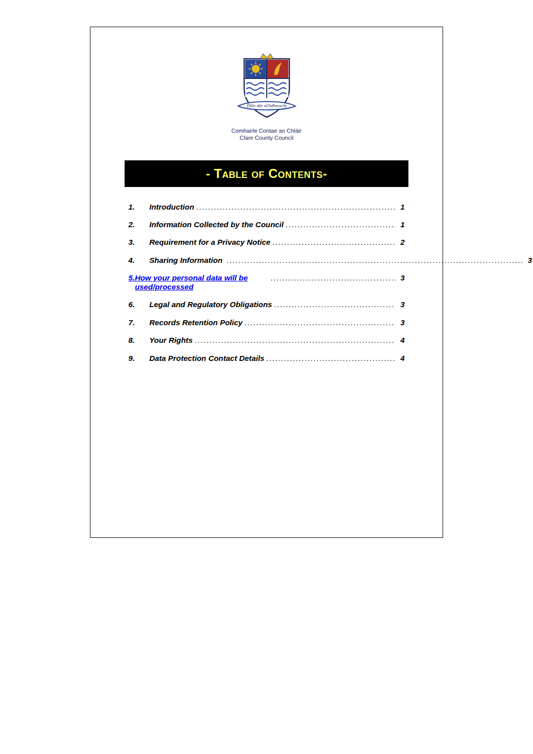Dílis dár nOidhreacht
Comhairle Contae an Chláir Clare County Council
- Table of Contents-
1. Introduction .................................................................................................. 1
2. Information Collected by the Council ....................................................................... 1
3. Requirement for a Privacy Notice ............................................................................ 2
4. Sharing Information </a ..................................................................................................... 3
5. How your personal data will be used/processed ....................................................... 3
6. Legal and Regulatory Obligations ............................................................................ 3
7. Records Retention Policy ......................................................................................... 3
8. Your Rights ................................................................................................................. 4
9. Data Protection Contact Details ............................................................................... 4